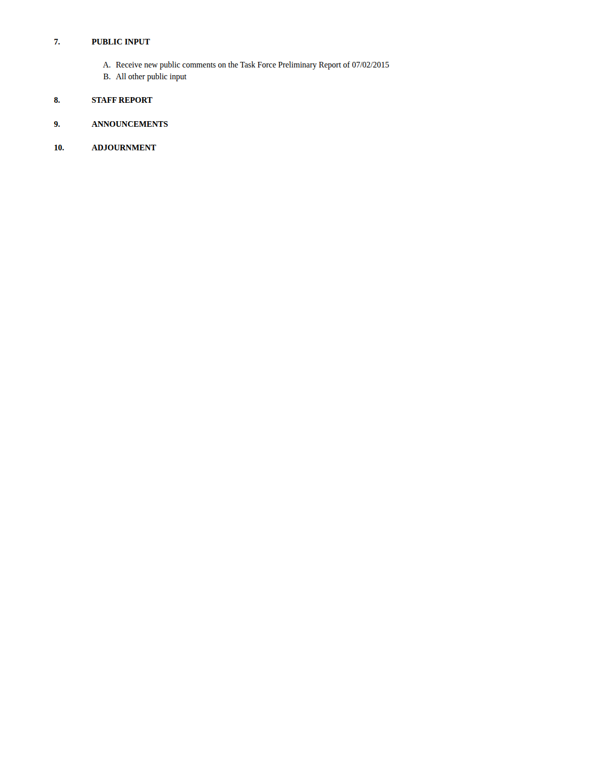7. PUBLIC INPUT
Receive new public comments on the Task Force Preliminary Report of 07/02/2015
All other public input
8. STAFF REPORT
9. ANNOUNCEMENTS
10. ADJOURNMENT